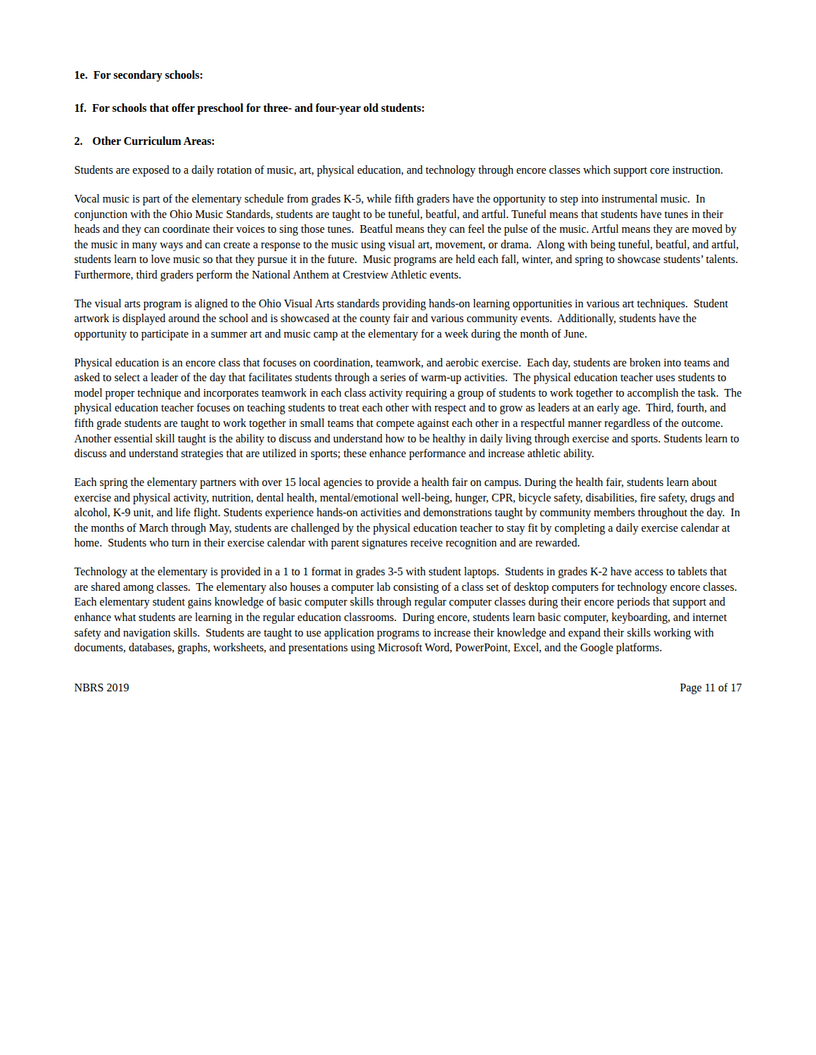1e. For secondary schools:
1f. For schools that offer preschool for three- and four-year old students:
2. Other Curriculum Areas:
Students are exposed to a daily rotation of music, art, physical education, and technology through encore classes which support core instruction.
Vocal music is part of the elementary schedule from grades K-5, while fifth graders have the opportunity to step into instrumental music. In conjunction with the Ohio Music Standards, students are taught to be tuneful, beatful, and artful. Tuneful means that students have tunes in their heads and they can coordinate their voices to sing those tunes. Beatful means they can feel the pulse of the music. Artful means they are moved by the music in many ways and can create a response to the music using visual art, movement, or drama. Along with being tuneful, beatful, and artful, students learn to love music so that they pursue it in the future. Music programs are held each fall, winter, and spring to showcase students’ talents. Furthermore, third graders perform the National Anthem at Crestview Athletic events.
The visual arts program is aligned to the Ohio Visual Arts standards providing hands-on learning opportunities in various art techniques. Student artwork is displayed around the school and is showcased at the county fair and various community events. Additionally, students have the opportunity to participate in a summer art and music camp at the elementary for a week during the month of June.
Physical education is an encore class that focuses on coordination, teamwork, and aerobic exercise. Each day, students are broken into teams and asked to select a leader of the day that facilitates students through a series of warm-up activities. The physical education teacher uses students to model proper technique and incorporates teamwork in each class activity requiring a group of students to work together to accomplish the task. The physical education teacher focuses on teaching students to treat each other with respect and to grow as leaders at an early age. Third, fourth, and fifth grade students are taught to work together in small teams that compete against each other in a respectful manner regardless of the outcome. Another essential skill taught is the ability to discuss and understand how to be healthy in daily living through exercise and sports. Students learn to discuss and understand strategies that are utilized in sports; these enhance performance and increase athletic ability.
Each spring the elementary partners with over 15 local agencies to provide a health fair on campus. During the health fair, students learn about exercise and physical activity, nutrition, dental health, mental/emotional well-being, hunger, CPR, bicycle safety, disabilities, fire safety, drugs and alcohol, K-9 unit, and life flight. Students experience hands-on activities and demonstrations taught by community members throughout the day. In the months of March through May, students are challenged by the physical education teacher to stay fit by completing a daily exercise calendar at home. Students who turn in their exercise calendar with parent signatures receive recognition and are rewarded.
Technology at the elementary is provided in a 1 to 1 format in grades 3-5 with student laptops. Students in grades K-2 have access to tablets that are shared among classes. The elementary also houses a computer lab consisting of a class set of desktop computers for technology encore classes. Each elementary student gains knowledge of basic computer skills through regular computer classes during their encore periods that support and enhance what students are learning in the regular education classrooms. During encore, students learn basic computer, keyboarding, and internet safety and navigation skills. Students are taught to use application programs to increase their knowledge and expand their skills working with documents, databases, graphs, worksheets, and presentations using Microsoft Word, PowerPoint, Excel, and the Google platforms.
NBRS 2019 Page 11 of 17